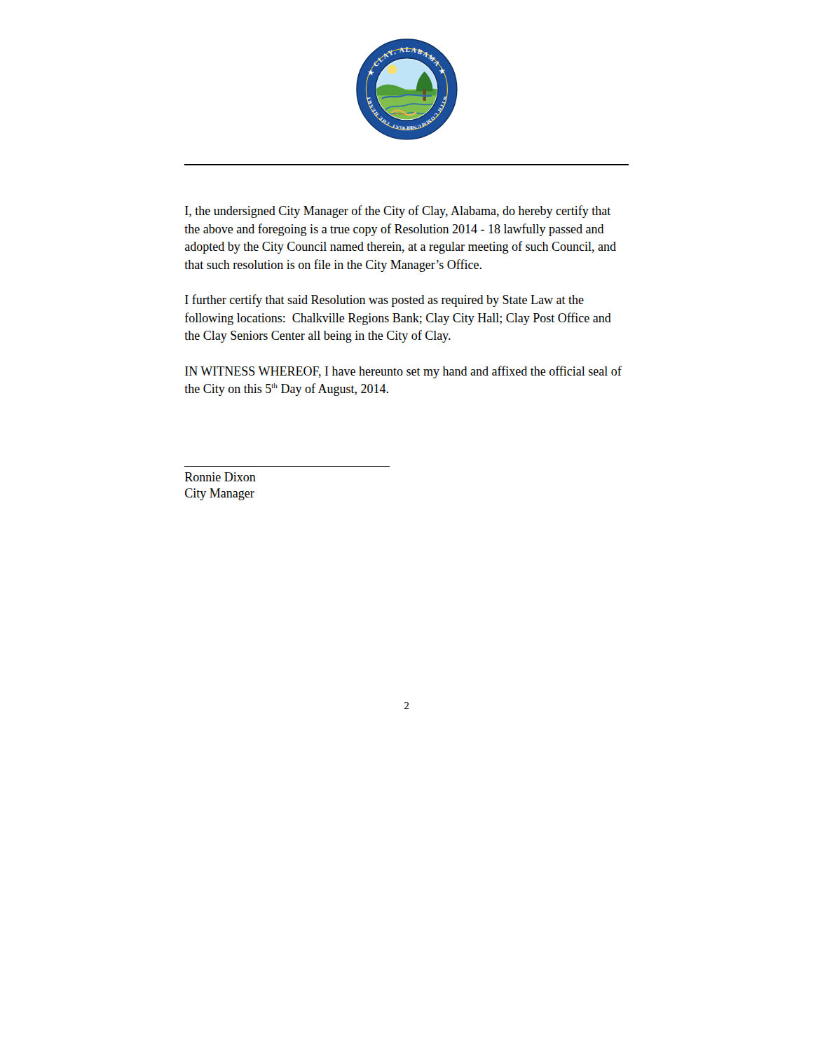★ CLAY, ALABAMA ★ WITH COMMUNITY AT THE HEART Est. 2000
I, the undersigned City Manager of the City of Clay, Alabama, do hereby certify that the above and foregoing is a true copy of Resolution 2014 - 18 lawfully passed and adopted by the City Council named therein, at a regular meeting of such Council, and that such resolution is on file in the City Manager’s Office.
I further certify that said Resolution was posted as required by State Law at the following locations: Chalkville Regions Bank; Clay City Hall; Clay Post Office and the Clay Seniors Center all being in the City of Clay.
IN WITNESS WHEREOF, I have hereunto set my hand and affixed the official seal of the City on this 5th Day of August, 2014.
Ronnie Dixon
City Manager
2